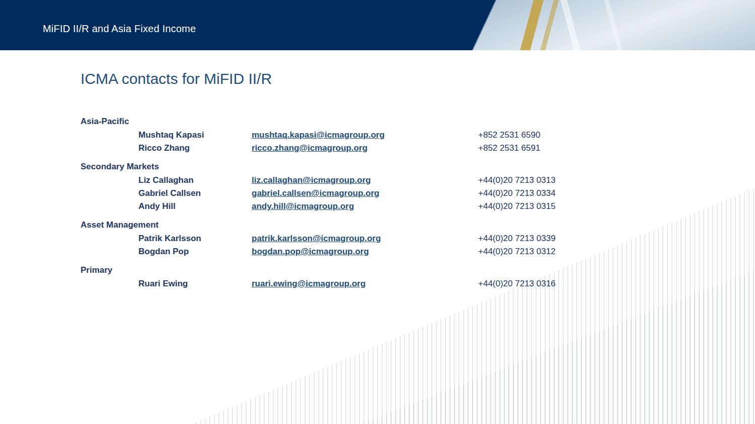MiFID II/R and Asia Fixed Income
ICMA contacts for MiFID II/R
| Asia-Pacific |
| Mushtaq Kapasi | mushtaq.kapasi@icmagroup.org | +852 2531 6590 |
| Ricco Zhang | ricco.zhang@icmagroup.org | +852 2531 6591 |
| Secondary Markets |
| Liz Callaghan | liz.callaghan@icmagroup.org | +44(0)20 7213 0313 |
| Gabriel Callsen | gabriel.callsen@icmagroup.org | +44(0)20 7213 0334 |
| Andy Hill | andy.hill@icmagroup.org | +44(0)20 7213 0315 |
| Asset Management |
| Patrik Karlsson | patrik.karlsson@icmagroup.org | +44(0)20 7213 0339 |
| Bogdan Pop | bogdan.pop@icmagroup.org | +44(0)20 7213 0312 |
| Primary |
| Ruari Ewing | ruari.ewing@icmagroup.org | +44(0)20 7213 0316 |